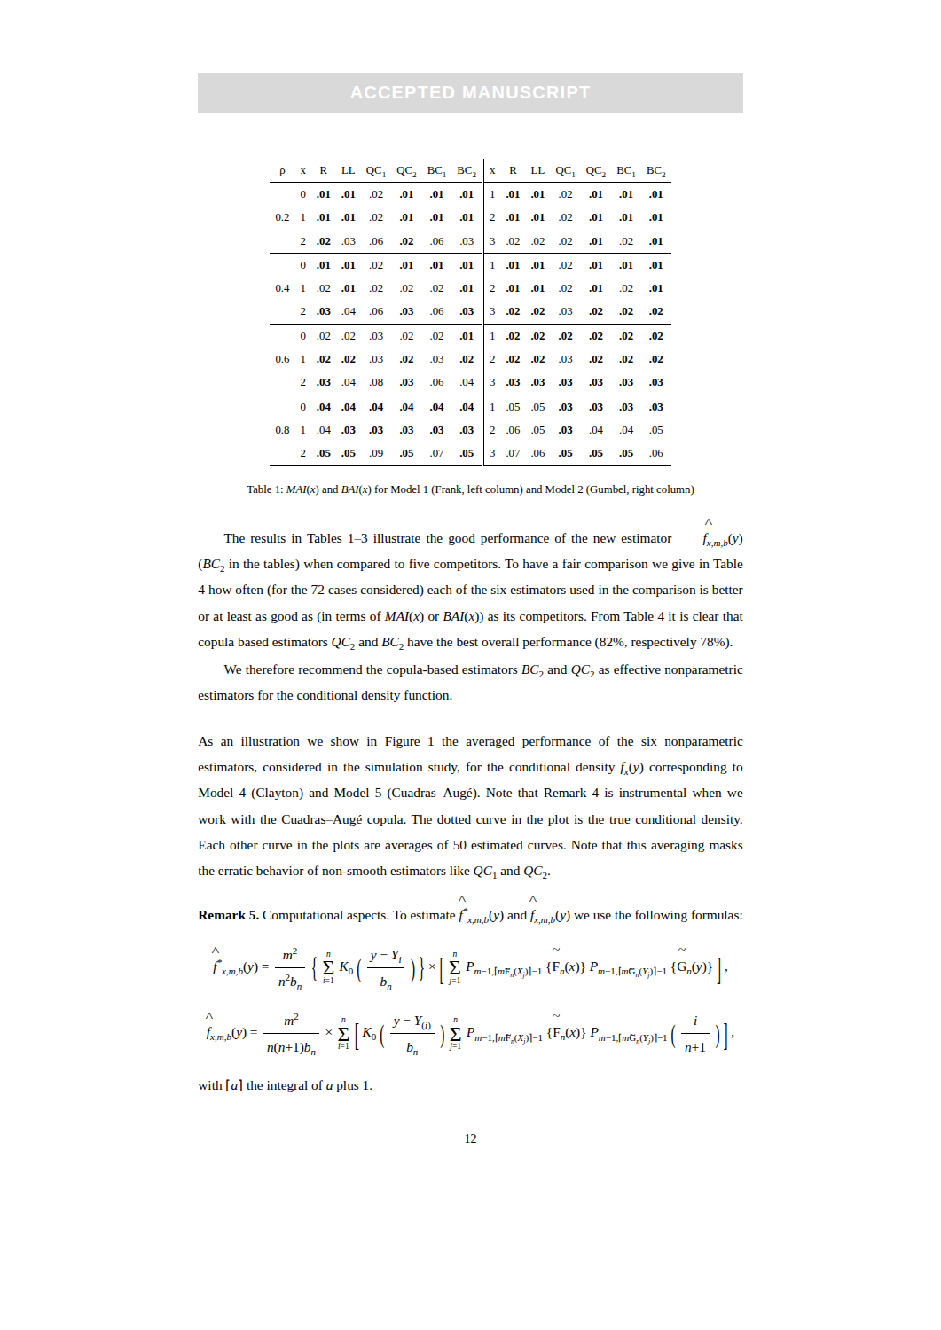ACCEPTED MANUSCRIPT
| ρ | x | R | LL | QC 1 | QC 2 | BC 1 | BC 2 | x | R | LL | QC 1 | QC 2 | BC 1 | BC 2 |
| --- | --- | --- | --- | --- | --- | --- | --- | --- | --- | --- | --- | --- | --- | --- |
| | 0 | .01 | .01 | .02 | .01 | .01 | .01 | 1 | .01 | .01 | .02 | .01 | .01 | .01 |
| 0.2 | 1 | .01 | .01 | .02 | .01 | .01 | .01 | 2 | .01 | .01 | .02 | .01 | .01 | .01 |
| | 2 | .02 | .03 | .06 | .02 | .06 | .03 | 3 | .02 | .02 | .02 | .01 | .02 | .01 |
| | 0 | .01 | .01 | .02 | .01 | .01 | .01 | 1 | .01 | .01 | .02 | .01 | .01 | .01 |
| 0.4 | 1 | .02 | .01 | .02 | .02 | .02 | .01 | 2 | .01 | .01 | .02 | .01 | .02 | .01 |
| | 2 | .03 | .04 | .06 | .03 | .06 | .03 | 3 | .02 | .02 | .03 | .02 | .02 | .02 |
| | 0 | .02 | .02 | .03 | .02 | .02 | .01 | 1 | .02 | .02 | .02 | .02 | .02 | .02 |
| 0.6 | 1 | .02 | .02 | .03 | .02 | .03 | .02 | 2 | .02 | .02 | .03 | .02 | .02 | .02 |
| | 2 | .03 | .04 | .08 | .03 | .06 | .04 | 3 | .03 | .03 | .03 | .03 | .03 | .03 |
| | 0 | .04 | .04 | .04 | .04 | .04 | .04 | 1 | .05 | .05 | .03 | .03 | .03 | .03 |
| 0.8 | 1 | .04 | .03 | .03 | .03 | .03 | .03 | 2 | .06 | .05 | .03 | .04 | .04 | .05 |
| | 2 | .05 | .05 | .09 | .05 | .07 | .05 | 3 | .07 | .06 | .05 | .05 | .05 | .06 |
Table 1: MAI(x) and BAI(x) for Model 1 (Frank, left column) and Model 2 (Gumbel, right column)
The results in Tables 1–3 illustrate the good performance of the new estimator fx,m,b(y) (BC2 in the tables) when compared to five competitors. To have a fair comparison we give in Table 4 how often (for the 72 cases considered) each of the six estimators used in the comparison is better or at least as good as (in terms of MAI(x) or BAI(x)) as its competitors. From Table 4 it is clear that copula based estimators QC2 and BC2 have the best overall performance (82%, respectively 78%).
We therefore recommend the copula-based estimators BC2 and QC2 as effective nonparametric estimators for the conditional density function.
As an illustration we show in Figure 1 the averaged performance of the six nonparametric estimators, considered in the simulation study, for the conditional density fx(y) corresponding to Model 4 (Clayton) and Model 5 (Cuadras–Augé). Note that Remark 4 is instrumental when we work with the Cuadras–Augé copula. The dotted curve in the plot is the true conditional density. Each other curve in the plots are averages of 50 estimated curves. Note that this averaging masks the erratic behavior of non-smooth estimators like QC1 and QC2.
Remark 5. Computational aspects. To estimate f*x,m,b(y) and fx,m,b(y) we use the following formulas:
f*x,m,b(y) = m2 n2bn { nΣi=1 K0 ( y − Yi bn ) } × [ nΣj=1 Pm−1,⌈mFn(Xj)⌉−1 {Fn(x)} Pm−1,⌈mGn(Yj)⌉−1 {Gn(y)} ] ,
fx,m,b(y) = m2 n(n+1)bn × nΣi=1 [ K0 ( y − Y(i) bn ) nΣj=1 Pm−1,⌈mFn(Xj)⌉−1 {Fn(x)} Pm−1,⌈mGn(Yj)⌉−1 ( in+1 ) ] ,
with ⌈a⌉ the integral of a plus 1.
12